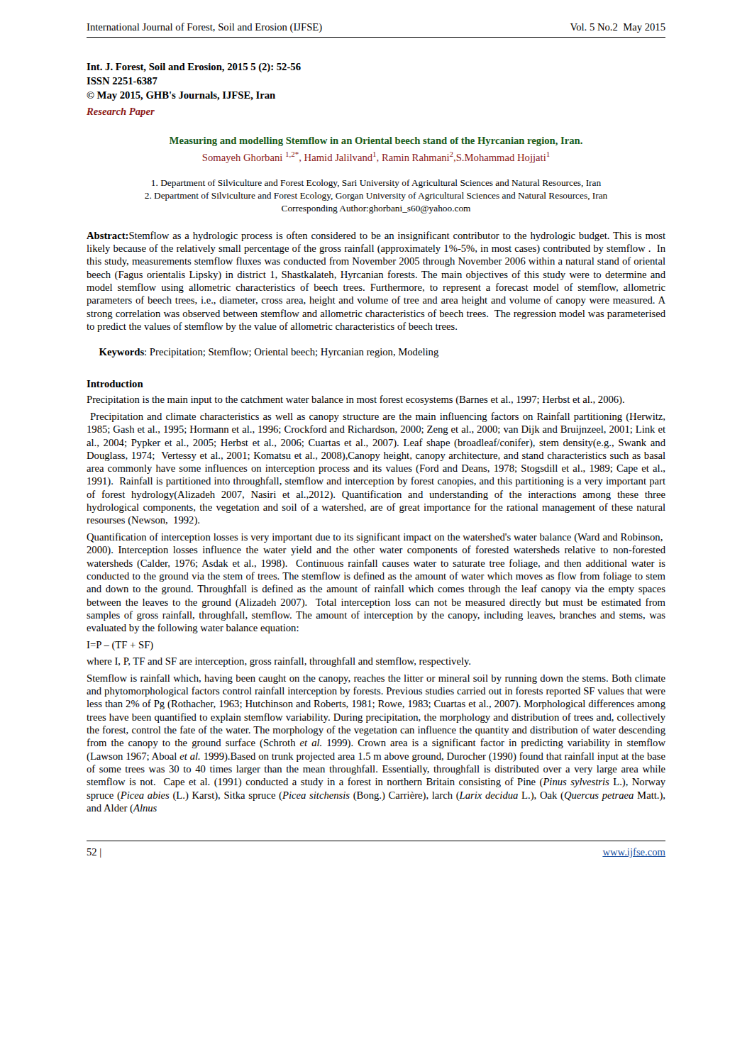International Journal of Forest, Soil and Erosion (IJFSE) Vol. 5 No.2 May 2015
Int. J. Forest, Soil and Erosion, 2015 5 (2): 52-56
ISSN 2251-6387
© May 2015, GHB's Journals, IJFSE, Iran
Research Paper
Measuring and modelling Stemflow in an Oriental beech stand of the Hyrcanian region, Iran.
Somayeh Ghorbani 1,2*, Hamid Jalilvand1, Ramin Rahmani2,S.Mohammad Hojjati1
1. Department of Silviculture and Forest Ecology, Sari University of Agricultural Sciences and Natural Resources, Iran
2. Department of Silviculture and Forest Ecology, Gorgan University of Agricultural Sciences and Natural Resources, Iran
Corresponding Author:ghorbani_s60@yahoo.com
Abstract: Stemflow as a hydrologic process is often considered to be an insignificant contributor to the hydrologic budget. This is most likely because of the relatively small percentage of the gross rainfall (approximately 1%-5%, in most cases) contributed by stemflow . In this study, measurements stemflow fluxes was conducted from November 2005 through November 2006 within a natural stand of oriental beech (Fagus orientalis Lipsky) in district 1, Shastkalateh, Hyrcanian forests. The main objectives of this study were to determine and model stemflow using allometric characteristics of beech trees. Furthermore, to represent a forecast model of stemflow, allometric parameters of beech trees, i.e., diameter, cross area, height and volume of tree and area height and volume of canopy were measured. A strong correlation was observed between stemflow and allometric characteristics of beech trees. The regression model was parameterised to predict the values of stemflow by the value of allometric characteristics of beech trees.
Keywords: Precipitation; Stemflow; Oriental beech; Hyrcanian region, Modeling
Introduction
Precipitation is the main input to the catchment water balance in most forest ecosystems (Barnes et al., 1997; Herbst et al., 2006).
Precipitation and climate characteristics as well as canopy structure are the main influencing factors on Rainfall partitioning (Herwitz, 1985; Gash et al., 1995; Hormann et al., 1996; Crockford and Richardson, 2000; Zeng et al., 2000; van Dijk and Bruijnzeel, 2001; Link et al., 2004; Pypker et al., 2005; Herbst et al., 2006; Cuartas et al., 2007). Leaf shape (broadleaf/conifer), stem density(e.g., Swank and Douglass, 1974; Vertessy et al., 2001; Komatsu et al., 2008),Canopy height, canopy architecture, and stand characteristics such as basal area commonly have some influences on interception process and its values (Ford and Deans, 1978; Stogsdill et al., 1989; Cape et al., 1991). Rainfall is partitioned into throughfall, stemflow and interception by forest canopies, and this partitioning is a very important part of forest hydrology(Alizadeh 2007, Nasiri et al.,2012). Quantification and understanding of the interactions among these three hydrological components, the vegetation and soil of a watershed, are of great importance for the rational management of these natural resourses (Newson, 1992).
Quantification of interception losses is very important due to its significant impact on the watershed's water balance (Ward and Robinson, 2000). Interception losses influence the water yield and the other water components of forested watersheds relative to non-forested watersheds (Calder, 1976; Asdak et al., 1998). Continuous rainfall causes water to saturate tree foliage, and then additional water is conducted to the ground via the stem of trees. The stemflow is defined as the amount of water which moves as flow from foliage to stem and down to the ground. Throughfall is defined as the amount of rainfall which comes through the leaf canopy via the empty spaces between the leaves to the ground (Alizadeh 2007). Total interception loss can not be measured directly but must be estimated from samples of gross rainfall, throughfall, stemflow. The amount of interception by the canopy, including leaves, branches and stems, was evaluated by the following water balance equation:
I=P – (TF + SF)
where I, P, TF and SF are interception, gross rainfall, throughfall and stemflow, respectively.
Stemflow is rainfall which, having been caught on the canopy, reaches the litter or mineral soil by running down the stems. Both climate and phytomorphological factors control rainfall interception by forests. Previous studies carried out in forests reported SF values that were less than 2% of Pg (Rothacher, 1963; Hutchinson and Roberts, 1981; Rowe, 1983; Cuartas et al., 2007). Morphological differences among trees have been quantified to explain stemflow variability. During precipitation, the morphology and distribution of trees and, collectively the forest, control the fate of the water. The morphology of the vegetation can influence the quantity and distribution of water descending from the canopy to the ground surface (Schroth et al. 1999). Crown area is a significant factor in predicting variability in stemflow (Lawson 1967; Aboal et al. 1999).Based on trunk projected area 1.5 m above ground, Durocher (1990) found that rainfall input at the base of some trees was 30 to 40 times larger than the mean throughfall. Essentially, throughfall is distributed over a very large area while stemflow is not. Cape et al. (1991) conducted a study in a forest in northern Britain consisting of Pine (Pinus sylvestris L.), Norway spruce (Picea abies (L.) Karst), Sitka spruce (Picea sitchensis (Bong.) Carrière), larch (Larix decidua L.), Oak (Quercus petraea Matt.), and Alder (Alnus
52 | www.ijfse.com